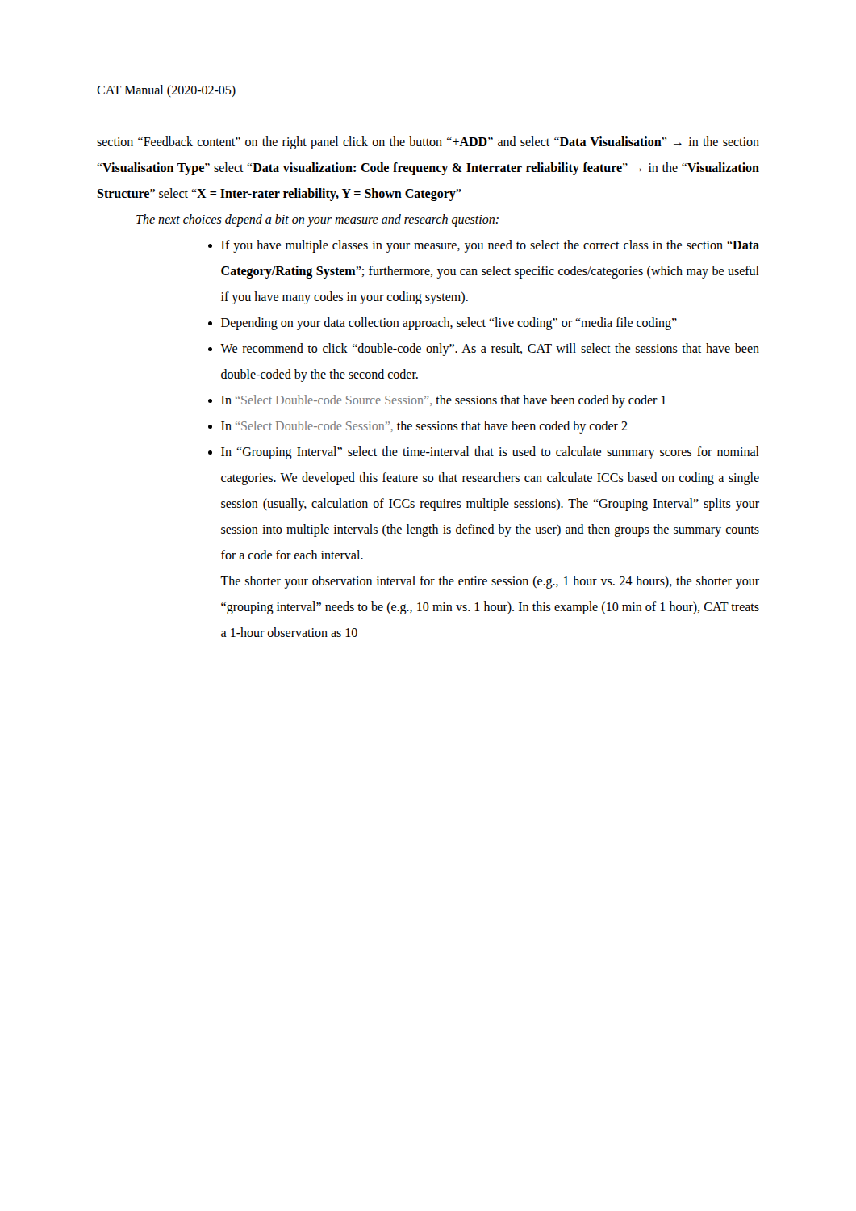CAT Manual (2020-02-05)
section “Feedback content” on the right panel click on the button “+ADD” and select “Data Visualisation” → in the section “Visualisation Type” select “Data visualization: Code frequency & Interrater reliability feature” → in the “Visualization Structure” select “X = Inter-rater reliability, Y = Shown Category”
The next choices depend a bit on your measure and research question:
If you have multiple classes in your measure, you need to select the correct class in the section “Data Category/Rating System”; furthermore, you can select specific codes/categories (which may be useful if you have many codes in your coding system).
Depending on your data collection approach, select “live coding” or “media file coding”
We recommend to click “double-code only”. As a result, CAT will select the sessions that have been double-coded by the the second coder.
In “Select Double-code Source Session”, the sessions that have been coded by coder 1
In “Select Double-code Session”, the sessions that have been coded by coder 2
In “Grouping Interval” select the time-interval that is used to calculate summary scores for nominal categories. We developed this feature so that researchers can calculate ICCs based on coding a single session (usually, calculation of ICCs requires multiple sessions). The “Grouping Interval” splits your session into multiple intervals (the length is defined by the user) and then groups the summary counts for a code for each interval.
The shorter your observation interval for the entire session (e.g., 1 hour vs. 24 hours), the shorter your “grouping interval” needs to be (e.g., 10 min vs. 1 hour). In this example (10 min of 1 hour), CAT treats a 1-hour observation as 10